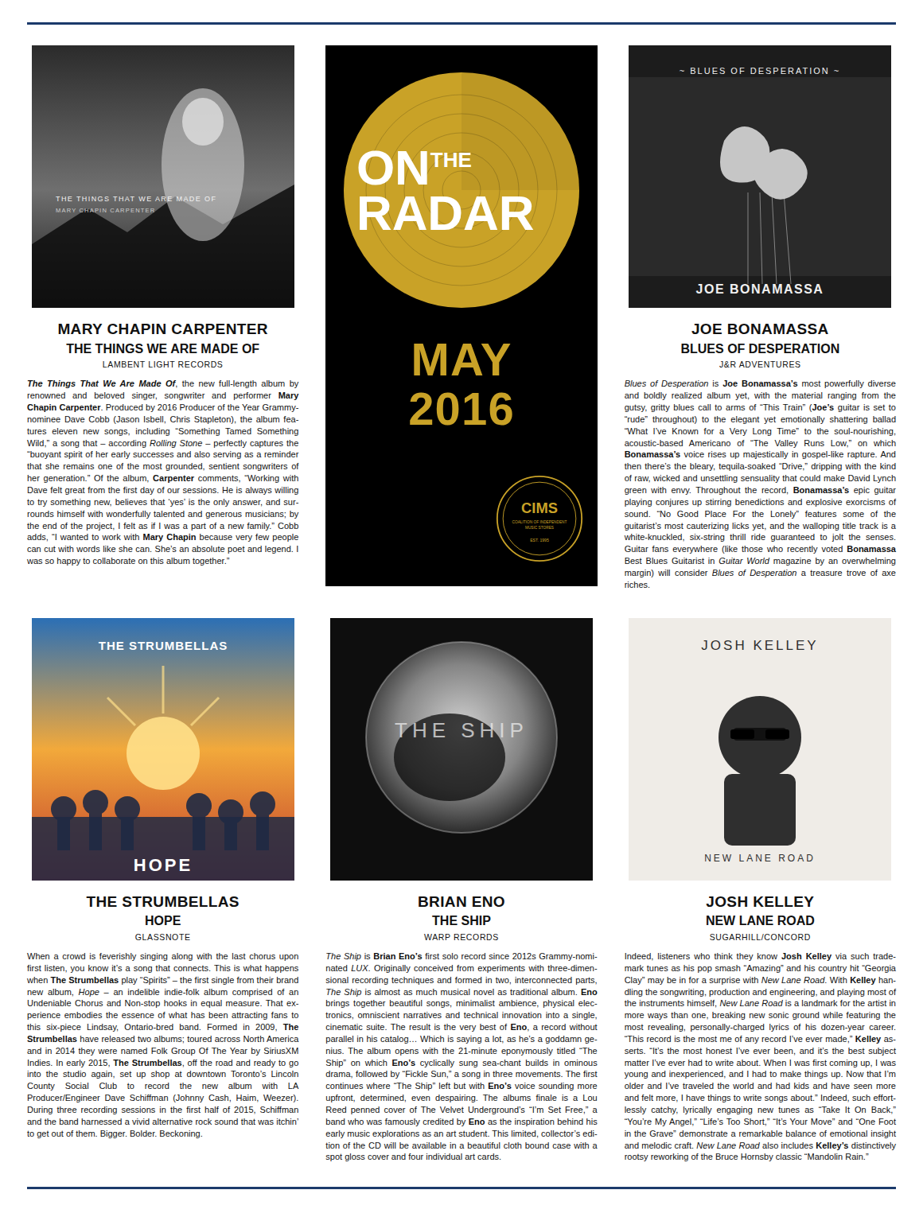THE THINGS THAT WE ARE MADE OF MARY CHAPIN CARPENTER
Mary Chapin Carpenter
The Things We Are Made Of
Lambent Light Records
The Things That We Are Made Of, the new full-length album by renowned and beloved singer, songwriter and performer Mary Chapin Carpenter. Produced by 2016 Producer of the Year Grammy-nominee Dave Cobb (Jason Isbell, Chris Stapleton), the album features eleven new songs, including “Something Tamed Something Wild,” a song that – according Rolling Stone – perfectly captures the “buoyant spirit of her early successes and also serving as a reminder that she remains one of the most grounded, sentient songwriters of her generation.” Of the album, Carpenter comments, “Working with Dave felt great from the first day of our sessions. He is always willing to try something new, believes that ‘yes’ is the only answer, and surrounds himself with wonderfully talented and generous musicians; by the end of the project, I felt as if I was a part of a new family.” Cobb adds, “I wanted to work with Mary Chapin because very few people can cut with words like she can. She’s an absolute poet and legend. I was so happy to collaborate on this album together.”
ONTHE
RADAR
MAY
2016
CIMS COALITION OF INDEPENDENT MUSIC STORES EST. 1995
~ BLUES OF DESPERATION ~ JOE BONAMASSA
Joe Bonamassa
Blues of Desperation
J&R Adventures
Blues of Desperation is Joe Bonamassa’s most powerfully diverse and boldly realized album yet, with the material ranging from the gutsy, gritty blues call to arms of “This Train” (Joe’s guitar is set to “rude” throughout) to the elegant yet emotionally shattering ballad “What I’ve Known for a Very Long Time” to the soul-nourishing, acoustic-based Americano of “The Valley Runs Low,” on which Bonamassa’s voice rises up majestically in gospel-like rapture. And then there’s the bleary, tequila-soaked “Drive,” dripping with the kind of raw, wicked and unsettling sensuality that could make David Lynch green with envy. Throughout the record, Bonamassa’s epic guitar playing conjures up stirring benedictions and explosive exorcisms of sound. “No Good Place For the Lonely” features some of the guitarist’s most cauterizing licks yet, and the walloping title track is a white-knuckled, six-string thrill ride guaranteed to jolt the senses. Guitar fans everywhere (like those who recently voted Bonamassa Best Blues Guitarist in Guitar World magazine by an overwhelming margin) will consider Blues of Desperation a treasure trove of axe riches.
THE STRUMBELLAS HOPE
The Strumbellas
Hope
Glassnote
When a crowd is feverishly singing along with the last chorus upon first listen, you know it’s a song that connects. This is what happens when The Strumbellas play “Spirits” – the first single from their brand new album, Hope – an indelible indie-folk album comprised of an Undeniable Chorus and Non-stop hooks in equal measure. That experience embodies the essence of what has been attracting fans to this six-piece Lindsay, Ontario-bred band. Formed in 2009, The Strumbellas have released two albums; toured across North America and in 2014 they were named Folk Group Of The Year by SiriusXM Indies. In early 2015, The Strumbellas, off the road and ready to go into the studio again, set up shop at downtown Toronto’s Lincoln County Social Club to record the new album with LA Producer/Engineer Dave Schiffman (Johnny Cash, Haim, Weezer). During three recording sessions in the first half of 2015, Schiffman and the band harnessed a vivid alternative rock sound that was itchin’ to get out of them. Bigger. Bolder. Beckoning.
THE SHIP
Brian Eno
The Ship
Warp Records
The Ship is Brian Eno’s first solo record since 2012s Grammy-nominated LUX. Originally conceived from experiments with three-dimensional recording techniques and formed in two, interconnected parts, The Ship is almost as much musical novel as traditional album. Eno brings together beautiful songs, minimalist ambience, physical electronics, omniscient narratives and technical innovation into a single, cinematic suite. The result is the very best of Eno, a record without parallel in his catalog… Which is saying a lot, as he’s a goddamn genius. The album opens with the 21-minute eponymously titled “The Ship” on which Eno’s cyclically sung sea-chant builds in ominous drama, followed by “Fickle Sun,” a song in three movements. The first continues where “The Ship” left but with Eno’s voice sounding more upfront, determined, even despairing. The albums finale is a Lou Reed penned cover of The Velvet Underground’s “I’m Set Free,” a band who was famously credited by Eno as the inspiration behind his early music explorations as an art student. This limited, collector’s edition of the CD will be available in a beautiful cloth bound case with a spot gloss cover and four individual art cards.
JOSH KELLEY NEW LANE ROAD
Josh Kelley
New Lane Road
Sugarhill/Concord
Indeed, listeners who think they know Josh Kelley via such trademark tunes as his pop smash “Amazing” and his country hit “Georgia Clay” may be in for a surprise with New Lane Road. With Kelley handling the songwriting, production and engineering, and playing most of the instruments himself, New Lane Road is a landmark for the artist in more ways than one, breaking new sonic ground while featuring the most revealing, personally-charged lyrics of his dozen-year career. “This record is the most me of any record I’ve ever made,” Kelley asserts. “It’s the most honest I’ve ever been, and it’s the best subject matter I’ve ever had to write about. When I was first coming up, I was young and inexperienced, and I had to make things up. Now that I’m older and I’ve traveled the world and had kids and have seen more and felt more, I have things to write songs about.” Indeed, such effortlessly catchy, lyrically engaging new tunes as “Take It On Back,” “You’re My Angel,” “Life’s Too Short,” “It’s Your Move” and “One Foot in the Grave” demonstrate a remarkable balance of emotional insight and melodic craft. New Lane Road also includes Kelley’s distinctively rootsy reworking of the Bruce Hornsby classic “Mandolin Rain.”